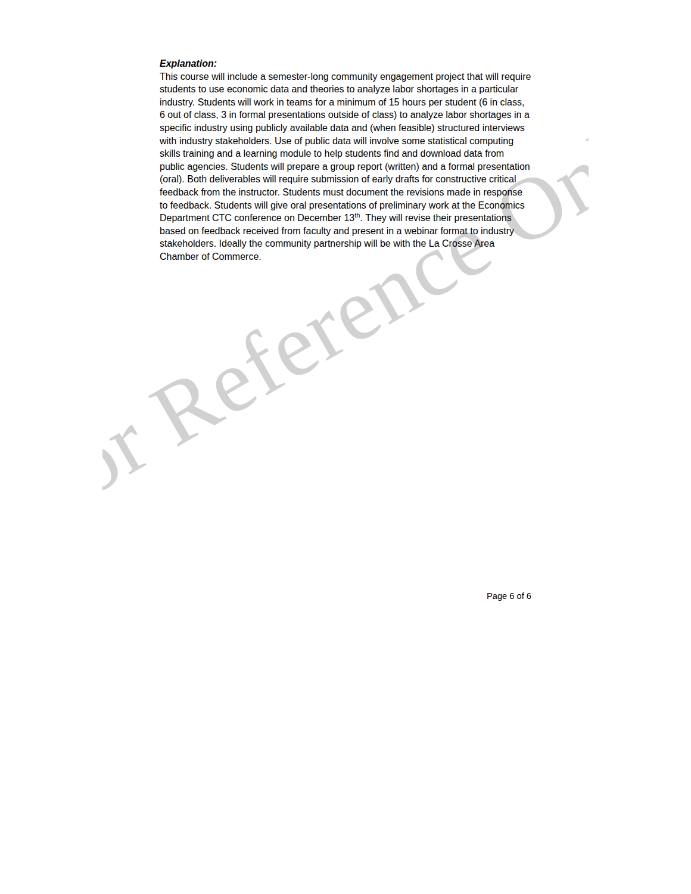For Reference Only
Explanation:
This course will include a semester-long community engagement project that will require students to use economic data and theories to analyze labor shortages in a particular industry. Students will work in teams for a minimum of 15 hours per student (6 in class, 6 out of class, 3 in formal presentations outside of class) to analyze labor shortages in a specific industry using publicly available data and (when feasible) structured interviews with industry stakeholders. Use of public data will involve some statistical computing skills training and a learning module to help students find and download data from public agencies. Students will prepare a group report (written) and a formal presentation (oral). Both deliverables will require submission of early drafts for constructive critical feedback from the instructor. Students must document the revisions made in response to feedback. Students will give oral presentations of preliminary work at the Economics Department CTC conference on December 13th. They will revise their presentations based on feedback received from faculty and present in a webinar format to industry stakeholders. Ideally the community partnership will be with the La Crosse Area Chamber of Commerce.
Page 6 of 6